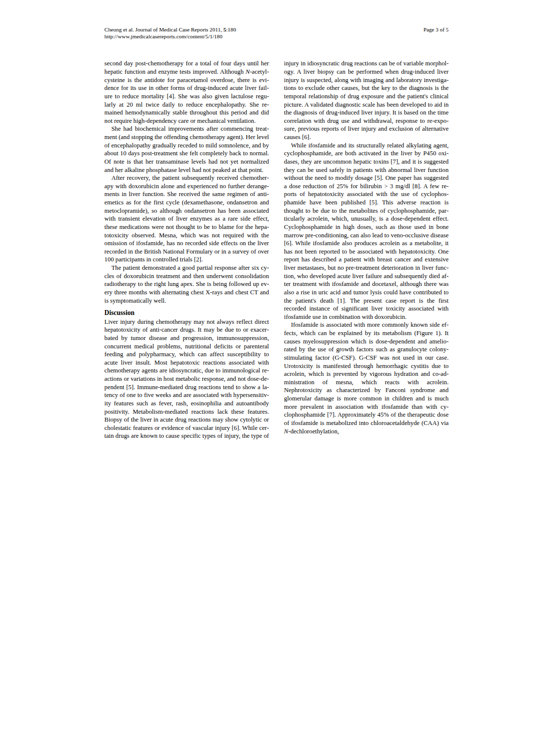Cheung et al. Journal of Medical Case Reports 2011, 5:180 http://www.jmedicalcasereports.com/content/5/1/180
Page 3 of 5
second day post-chemotherapy for a total of four days until her hepatic function and enzyme tests improved. Although N-acetylcysteine is the antidote for paracetamol overdose, there is evidence for its use in other forms of drug-induced acute liver failure to reduce mortality [4]. She was also given lactulose regularly at 20 ml twice daily to reduce encephalopathy. She remained hemodynamically stable throughout this period and did not require high-dependency care or mechanical ventilation.
She had biochemical improvements after commencing treatment (and stopping the offending chemotherapy agent). Her level of encephalopathy gradually receded to mild somnolence, and by about 10 days post-treatment she felt completely back to normal. Of note is that her transaminase levels had not yet normalized and her alkaline phosphatase level had not peaked at that point.
After recovery, the patient subsequently received chemotherapy with doxorubicin alone and experienced no further derangements in liver function. She received the same regimen of anti-emetics as for the first cycle (dexamethasone, ondansetron and metoclopramide), so although ondansetron has been associated with transient elevation of liver enzymes as a rare side effect, these medications were not thought to be to blame for the hepatotoxicity observed. Mesna, which was not required with the omission of ifosfamide, has no recorded side effects on the liver recorded in the British National Formulary or in a survey of over 100 participants in controlled trials [2].
The patient demonstrated a good partial response after six cycles of doxorubicin treatment and then underwent consolidation radiotherapy to the right lung apex. She is being followed up every three months with alternating chest X-rays and chest CT and is symptomatically well.
Discussion
Liver injury during chemotherapy may not always reflect direct hepatotoxicity of anti-cancer drugs. It may be due to or exacerbated by tumor disease and progression, immunosuppression, concurrent medical problems, nutritional deficits or parenteral feeding and polypharmacy, which can affect susceptibility to acute liver insult. Most hepatotoxic reactions associated with chemotherapy agents are idiosyncratic, due to immunological reactions or variations in host metabolic response, and not dose-dependent [5]. Immune-mediated drug reactions tend to show a latency of one to five weeks and are associated with hypersensitivity features such as fever, rash, eosinophilia and autoantibody positivity. Metabolism-mediated reactions lack these features. Biopsy of the liver in acute drug reactions may show cytolytic or cholestatic features or evidence of vascular injury [6]. While certain drugs are known to cause specific types of injury, the type of injury in idiosyncratic drug reactions can be of variable morphology. A liver biopsy can be performed when drug-induced liver injury is suspected, along with imaging and laboratory investigations to exclude other causes, but the key to the diagnosis is the temporal relationship of drug exposure and the patient's clinical picture. A validated diagnostic scale has been developed to aid in the diagnosis of drug-induced liver injury. It is based on the time correlation with drug use and withdrawal, response to re-exposure, previous reports of liver injury and exclusion of alternative causes [6].
While ifosfamide and its structurally related alkylating agent, cyclophosphamide, are both activated in the liver by P450 oxidases, they are uncommon hepatic toxins [7], and it is suggested they can be used safely in patients with abnormal liver function without the need to modify dosage [5]. One paper has suggested a dose reduction of 25% for bilirubin > 3 mg/dl [8]. A few reports of hepatotoxicity associated with the use of cyclophosphamide have been published [5]. This adverse reaction is thought to be due to the metabolites of cyclophosphamide, particularly acrolein, which, unusually, is a dose-dependent effect. Cyclophosphamide in high doses, such as those used in bone marrow pre-conditioning, can also lead to veno-occlusive disease [6]. While ifosfamide also produces acrolein as a metabolite, it has not been reported to be associated with hepatotoxicity. One report has described a patient with breast cancer and extensive liver metastases, but no pre-treatment deterioration in liver function, who developed acute liver failure and subsequently died after treatment with ifosfamide and docetaxel, although there was also a rise in uric acid and tumor lysis could have contributed to the patient's death [1]. The present case report is the first recorded instance of significant liver toxicity associated with ifosfamide use in combination with doxorubicin.
Ifosfamide is associated with more commonly known side effects, which can be explained by its metabolism (Figure 1). It causes myelosuppression which is dose-dependent and ameliorated by the use of growth factors such as granulocyte colony-stimulating factor (G-CSF). G-CSF was not used in our case. Urotoxicity is manifested through hemorrhagic cystitis due to acrolein, which is prevented by vigorous hydration and co-administration of mesna, which reacts with acrolein. Nephrotoxicity as characterized by Fanconi syndrome and glomerular damage is more common in children and is much more prevalent in association with ifosfamide than with cyclophosphamide [7]. Approximately 45% of the therapeutic dose of ifosfamide is metabolized into chloroacetaldehyde (CAA) via N-dechloroethylation,